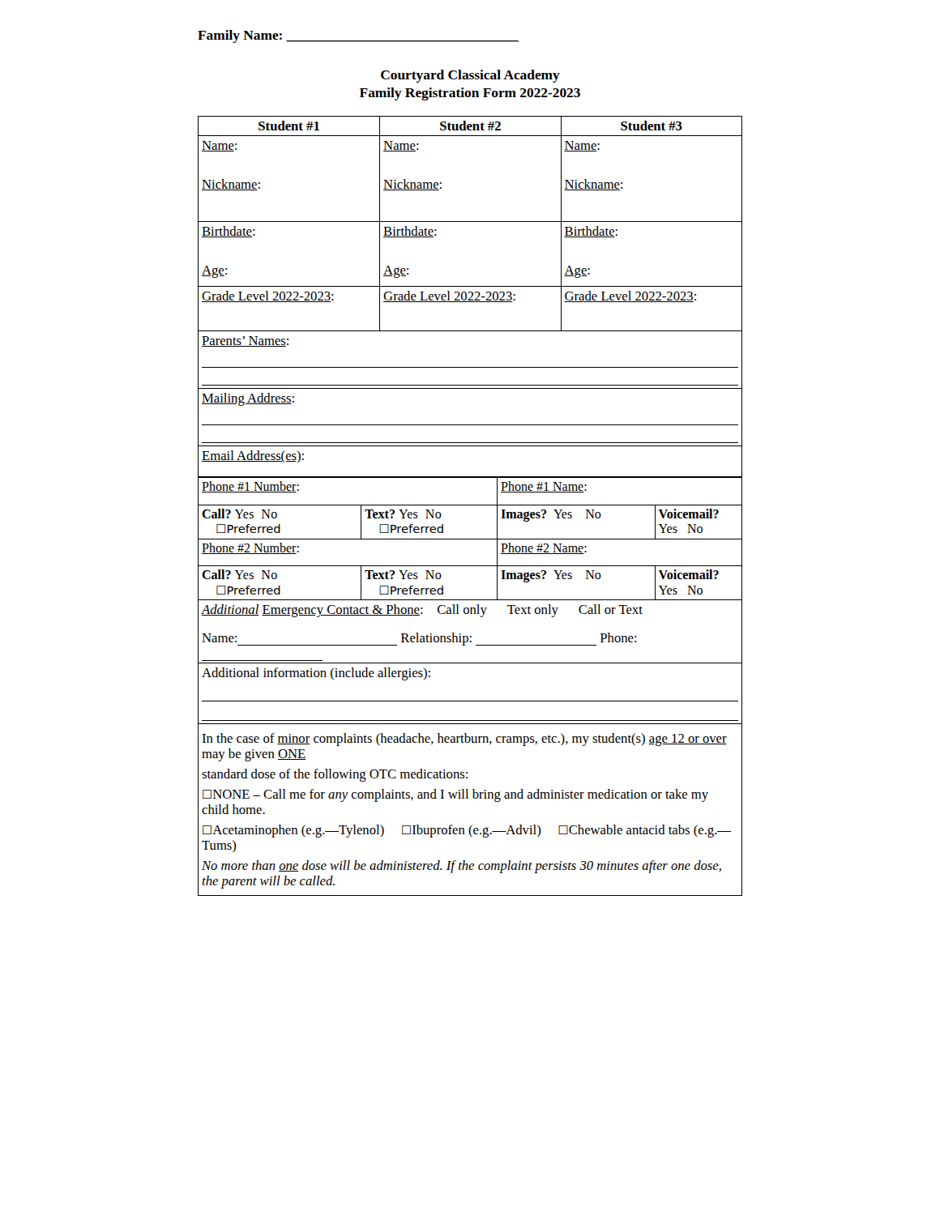Family Name: _________________________________
Courtyard Classical Academy
Family Registration Form 2022-2023
| Student #1 | Student #2 | Student #3 |
| --- | --- | --- |
| Name : Nickname : | Name : Nickname : | Name : Nickname : |
| Birthdate : Age : | Birthdate : Age : | Birthdate : Age : |
| Grade Level 2022-2023 : | Grade Level 2022-2023 : | Grade Level 2022-2023 : |
| Parents’ Names : |
| Mailing Address : |
| Email Address(es) : |
| Phone #1 Number : | Phone #1 Name : |
| Call? Yes No ☐Preferred | Text? Yes No ☐Preferred | Images? Yes No | Voicemail? Yes No |
| Phone #2 Number : | Phone #2 Name : |
| Call? Yes No ☐Preferred | Text? Yes No ☐Preferred | Images? Yes No | Voicemail? Yes No |
| Additional Emergency Contact & Phone : Call only Text only Call or Text Name: Relationship: Phone: |
| Additional information (include allergies): |
| In the case of minor complaints (headache, heartburn, cramps, etc.), my student(s) age 12 or over may be given ONE standard dose of the following OTC medications: ☐ NONE – Call me for any complaints, and I will bring and administer medication or take my child home. ☐ Acetaminophen (e.g.—Tylenol) ☐ Ibuprofen (e.g.—Advil) ☐ Chewable antacid tabs (e.g.—Tums) No more than one dose will be administered. If the complaint persists 30 minutes after one dose, the parent will be called. |